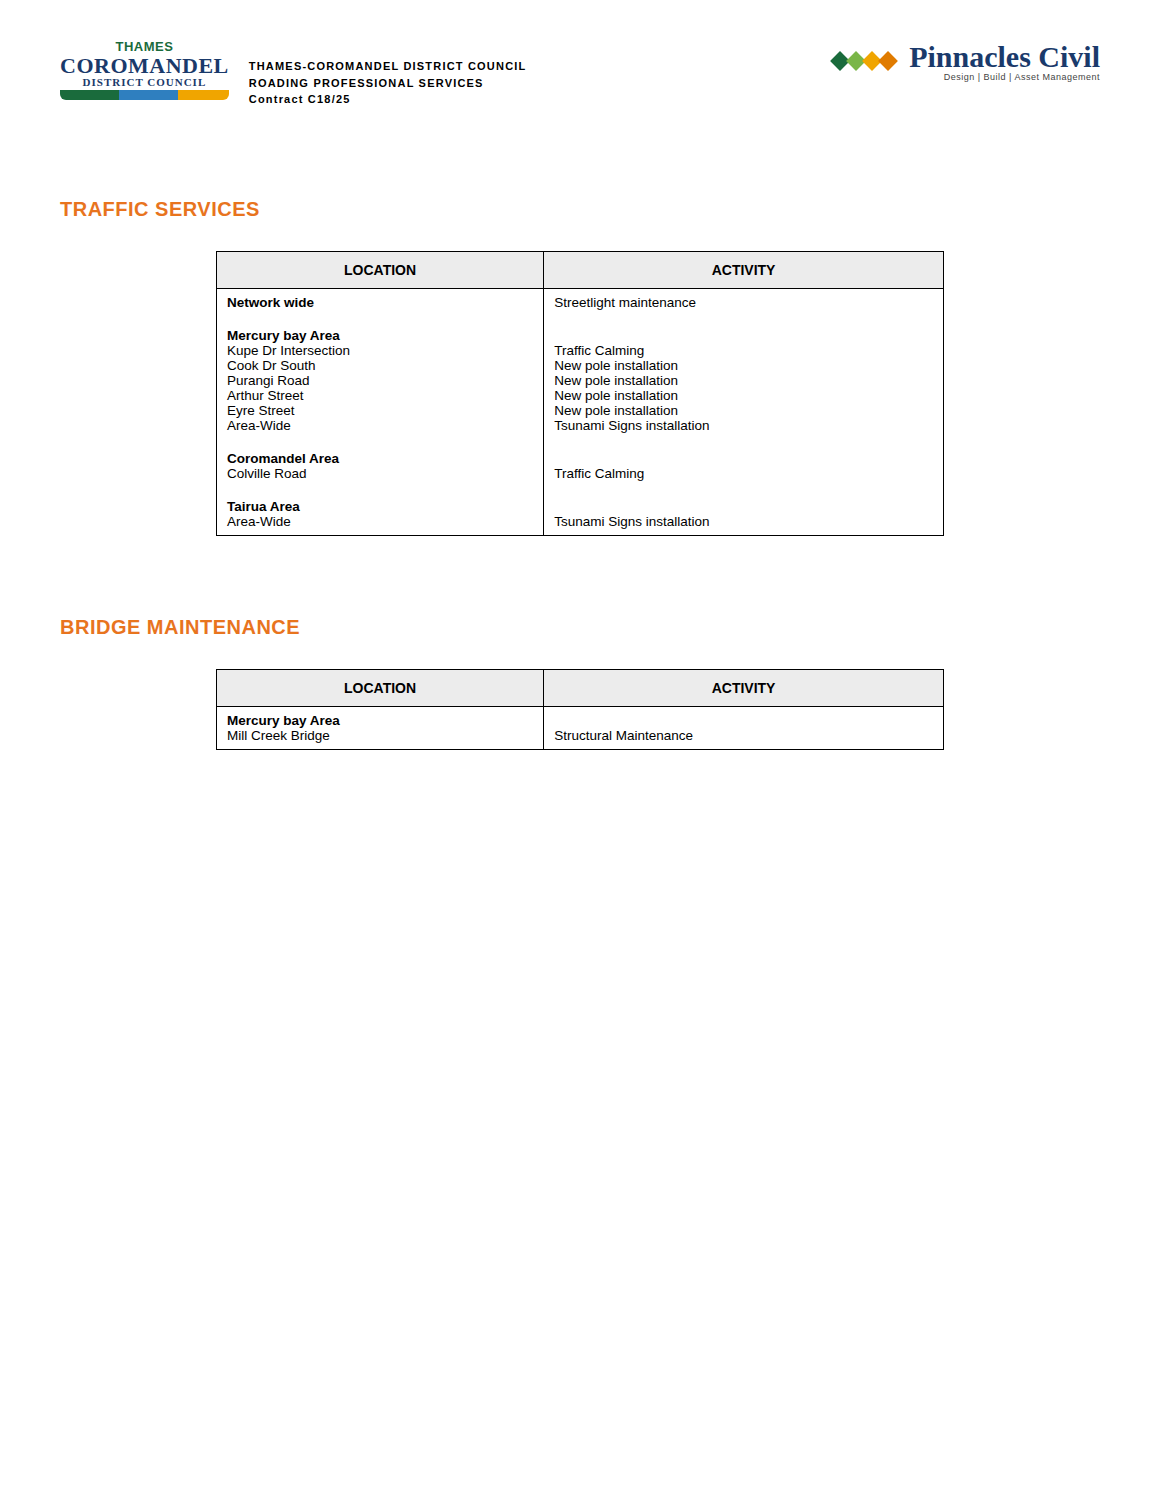THAMES
COROMANDEL
DISTRICT COUNCIL
THAMES-COROMANDEL DISTRICT COUNCIL
ROADING PROFESSIONAL SERVICES
Contract C18/25
Pinnacles Civil
Design | Build | Asset Management
TRAFFIC SERVICES
| LOCATION | ACTIVITY |
| --- | --- |
| Network wide Mercury bay Area Kupe Dr Intersection Cook Dr South Purangi Road Arthur Street Eyre Street Area-Wide Coromandel Area Colville Road Tairua Area Area-Wide | Streetlight maintenance Traffic Calming New pole installation New pole installation New pole installation New pole installation Tsunami Signs installation Traffic Calming Tsunami Signs installation |
BRIDGE MAINTENANCE
| LOCATION | ACTIVITY |
| --- | --- |
| Mercury bay Area Mill Creek Bridge | Structural Maintenance |